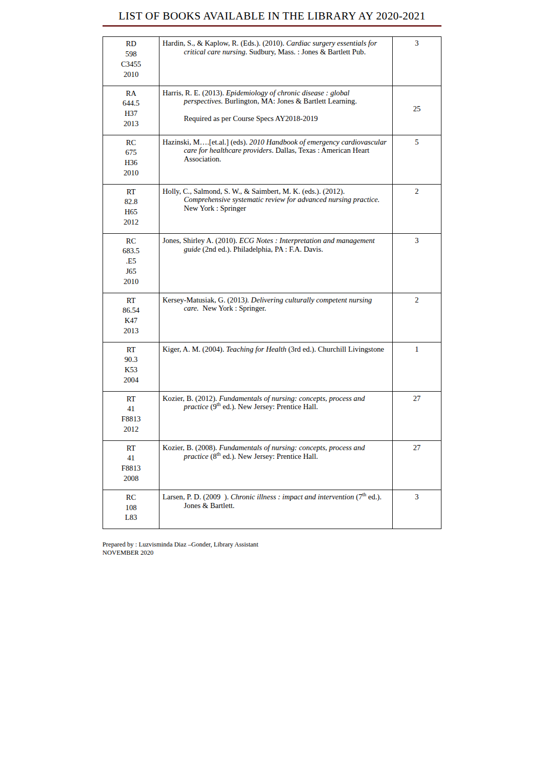LIST OF BOOKS AVAILABLE IN THE LIBRARY AY 2020-2021
| RD 598 C3455 2010 | Hardin, S., & Kaplow, R. (Eds.). (2010). Cardiac surgery essentials for critical care nursing . Sudbury, Mass. : Jones & Bartlett Pub. | 3 |
| RA 644.5 H37 2013 | Harris, R. E. (2013). Epidemiology of chronic disease : global perspectives. Burlington, MA: Jones & Bartlett Learning. Required as per Course Specs AY2018-2019 | 25 |
| RC 675 H36 2010 | Hazinski, M….[et.al.] (eds). 2010 Handbook of emergency cardiovascular care for healthcare providers . Dallas, Texas : American Heart Association. | 5 |
| RT 82.8 H65 2012 | Holly, C., Salmond, S. W., & Saimbert, M. K. (eds.). (2012). Comprehensive systematic review for advanced nursing practice. New York : Springer | 2 |
| RC 683.5 .E5 J65 2010 | Jones, Shirley A. (2010). ECG Notes : Interpretation and management guide (2nd ed.). Philadelphia, PA : F.A. Davis. | 3 |
| RT 86.54 K47 2013 | Kersey-Matusiak, G. (2013 ). Delivering culturally competent nursing care. New York : Springer. | 2 |
| RT 90.3 K53 2004 | Kiger, A. M. (2004). Teaching for Health (3rd ed.). Churchill Livingstone | 1 |
| RT 41 F8813 2012 | Kozier, B. (2012). Fundamentals of nursing: concepts, process and practice (9 th ed.). New Jersey: Prentice Hall. | 27 |
| RT 41 F8813 2008 | Kozier, B. (2008). Fundamentals of nursing: concepts, process and practice (8 th ed.). New Jersey: Prentice Hall. | 27 |
| RC 108 L83 | Larsen, P. D. (2009 ). Chronic illness : impact and intervention (7 th ed.). Jones & Bartlett. | 3 |
Prepared by : Luzvisminda Diaz –Gonder, Library Assistant
NOVEMBER 2020